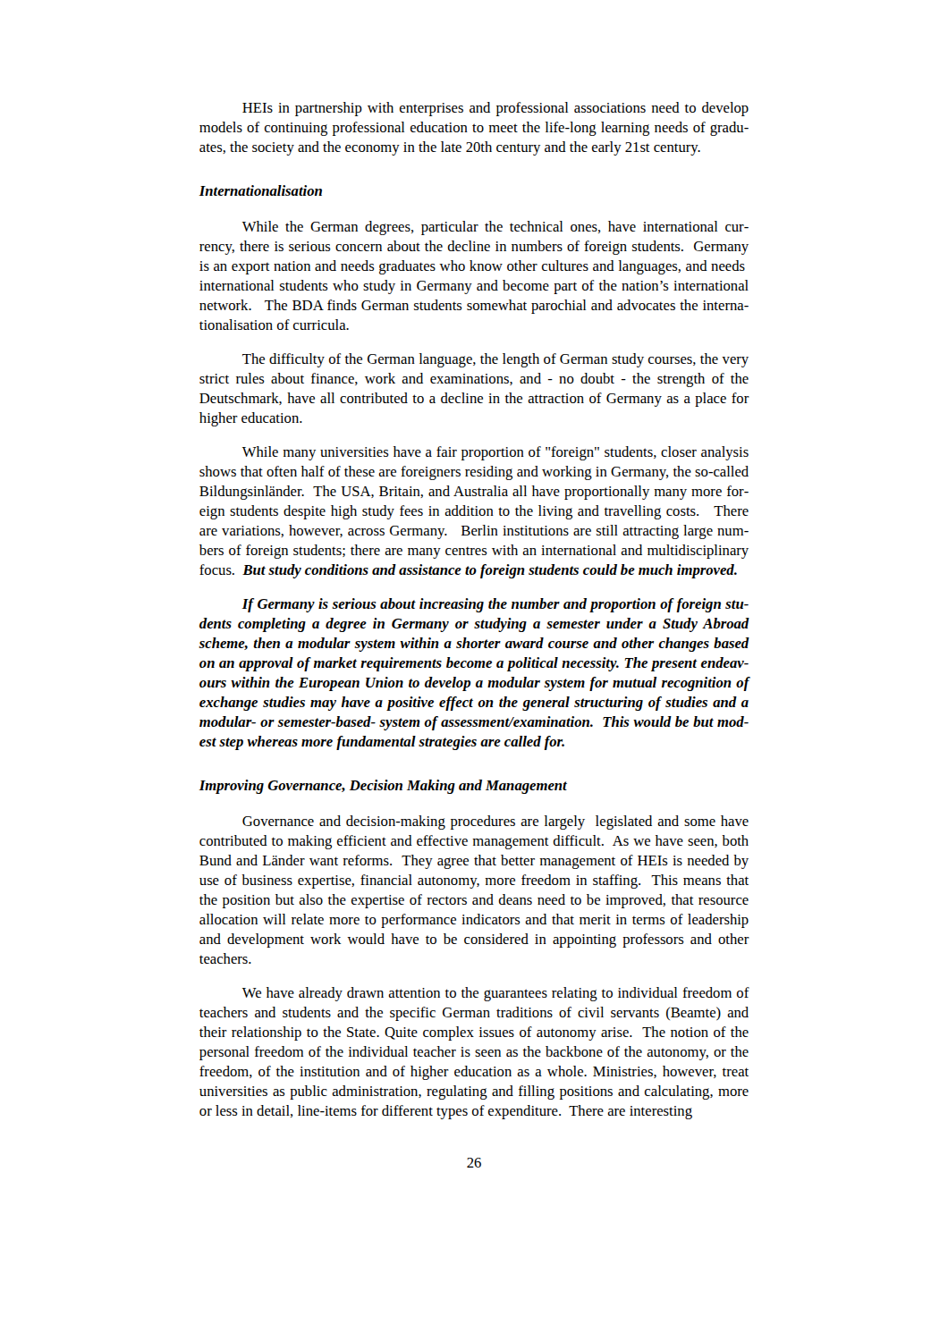HEIs in partnership with enterprises and professional associations need to develop models of continuing professional education to meet the life-long learning needs of graduates, the society and the economy in the late 20th century and the early 21st century.
Internationalisation
While the German degrees, particular the technical ones, have international currency, there is serious concern about the decline in numbers of foreign students. Germany is an export nation and needs graduates who know other cultures and languages, and needs international students who study in Germany and become part of the nation’s international network. The BDA finds German students somewhat parochial and advocates the internationalisation of curricula.
The difficulty of the German language, the length of German study courses, the very strict rules about finance, work and examinations, and - no doubt - the strength of the Deutschmark, have all contributed to a decline in the attraction of Germany as a place for higher education.
While many universities have a fair proportion of "foreign" students, closer analysis shows that often half of these are foreigners residing and working in Germany, the so-called Bildungsinländer. The USA, Britain, and Australia all have proportionally many more foreign students despite high study fees in addition to the living and travelling costs. There are variations, however, across Germany. Berlin institutions are still attracting large numbers of foreign students; there are many centres with an international and multidisciplinary focus. But study conditions and assistance to foreign students could be much improved.
If Germany is serious about increasing the number and proportion of foreign students completing a degree in Germany or studying a semester under a Study Abroad scheme, then a modular system within a shorter award course and other changes based on an approval of market requirements become a political necessity. The present endeavours within the European Union to develop a modular system for mutual recognition of exchange studies may have a positive effect on the general structuring of studies and a modular- or semester-based- system of assessment/examination. This would be but modest step whereas more fundamental strategies are called for.
Improving Governance, Decision Making and Management
Governance and decision-making procedures are largely legislated and some have contributed to making efficient and effective management difficult. As we have seen, both Bund and Länder want reforms. They agree that better management of HEIs is needed by use of business expertise, financial autonomy, more freedom in staffing. This means that the position but also the expertise of rectors and deans need to be improved, that resource allocation will relate more to performance indicators and that merit in terms of leadership and development work would have to be considered in appointing professors and other teachers.
We have already drawn attention to the guarantees relating to individual freedom of teachers and students and the specific German traditions of civil servants (Beamte) and their relationship to the State. Quite complex issues of autonomy arise. The notion of the personal freedom of the individual teacher is seen as the backbone of the autonomy, or the freedom, of the institution and of higher education as a whole. Ministries, however, treat universities as public administration, regulating and filling positions and calculating, more or less in detail, line-items for different types of expenditure. There are interesting
26